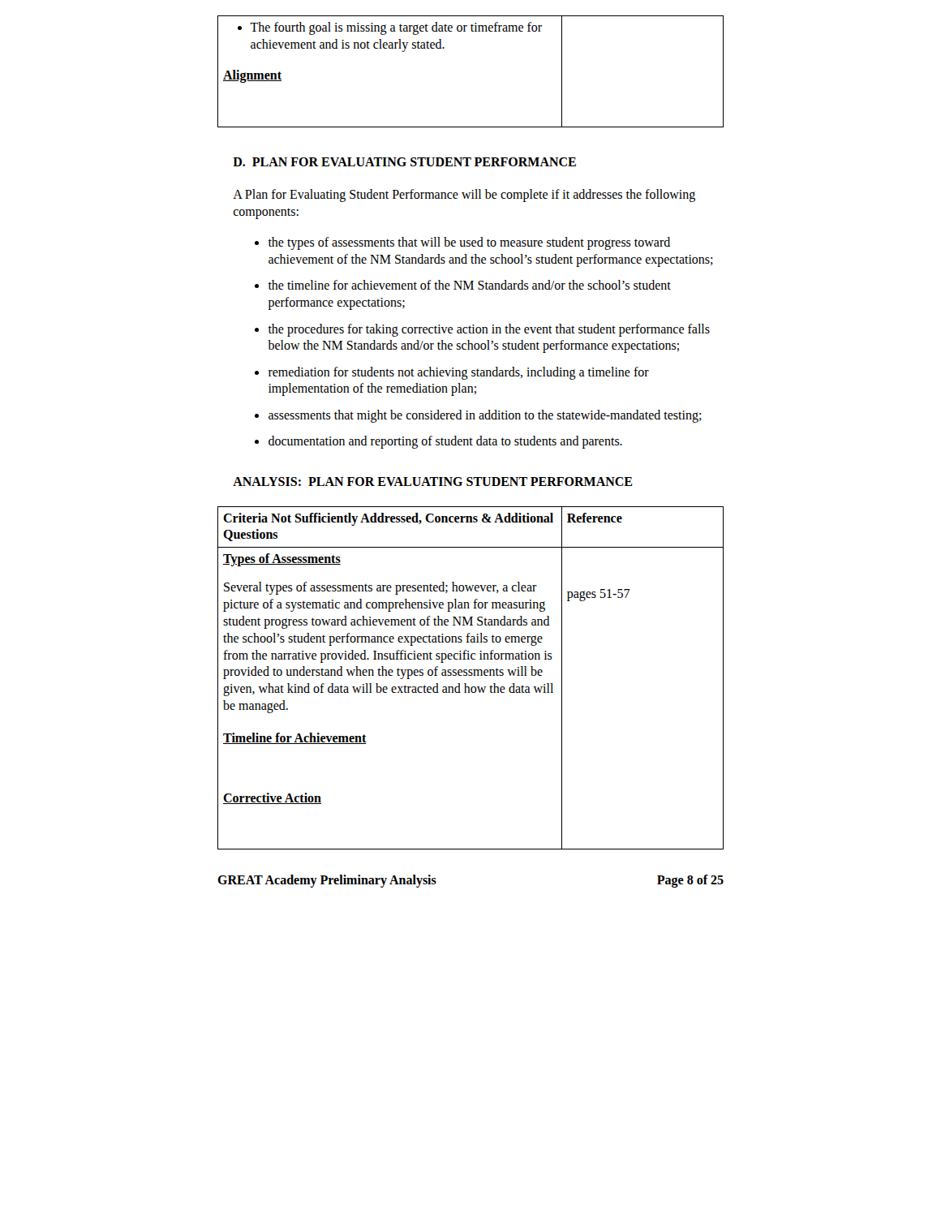| The fourth goal is missing a target date or timeframe for achievement and is not clearly stated. Alignment | |
D. PLAN FOR EVALUATING STUDENT PERFORMANCE
A Plan for Evaluating Student Performance will be complete if it addresses the following components:
the types of assessments that will be used to measure student progress toward achievement of the NM Standards and the school’s student performance expectations;
the timeline for achievement of the NM Standards and/or the school’s student performance expectations;
the procedures for taking corrective action in the event that student performance falls below the NM Standards and/or the school’s student performance expectations;
remediation for students not achieving standards, including a timeline for implementation of the remediation plan;
assessments that might be considered in addition to the statewide-mandated testing;
documentation and reporting of student data to students and parents.
ANALYSIS: PLAN FOR EVALUATING STUDENT PERFORMANCE
| Criteria Not Sufficiently Addressed, Concerns & Additional Questions | Reference |
| Types of Assessments Several types of assessments are presented; however, a clear picture of a systematic and comprehensive plan for measuring student progress toward achievement of the NM Standards and the school’s student performance expectations fails to emerge from the narrative provided. Insufficient specific information is provided to understand when the types of assessments will be given, what kind of data will be extracted and how the data will be managed. Timeline for Achievement Corrective Action | pages 51-57 |
GREAT Academy Preliminary Analysis Page 8 of 25